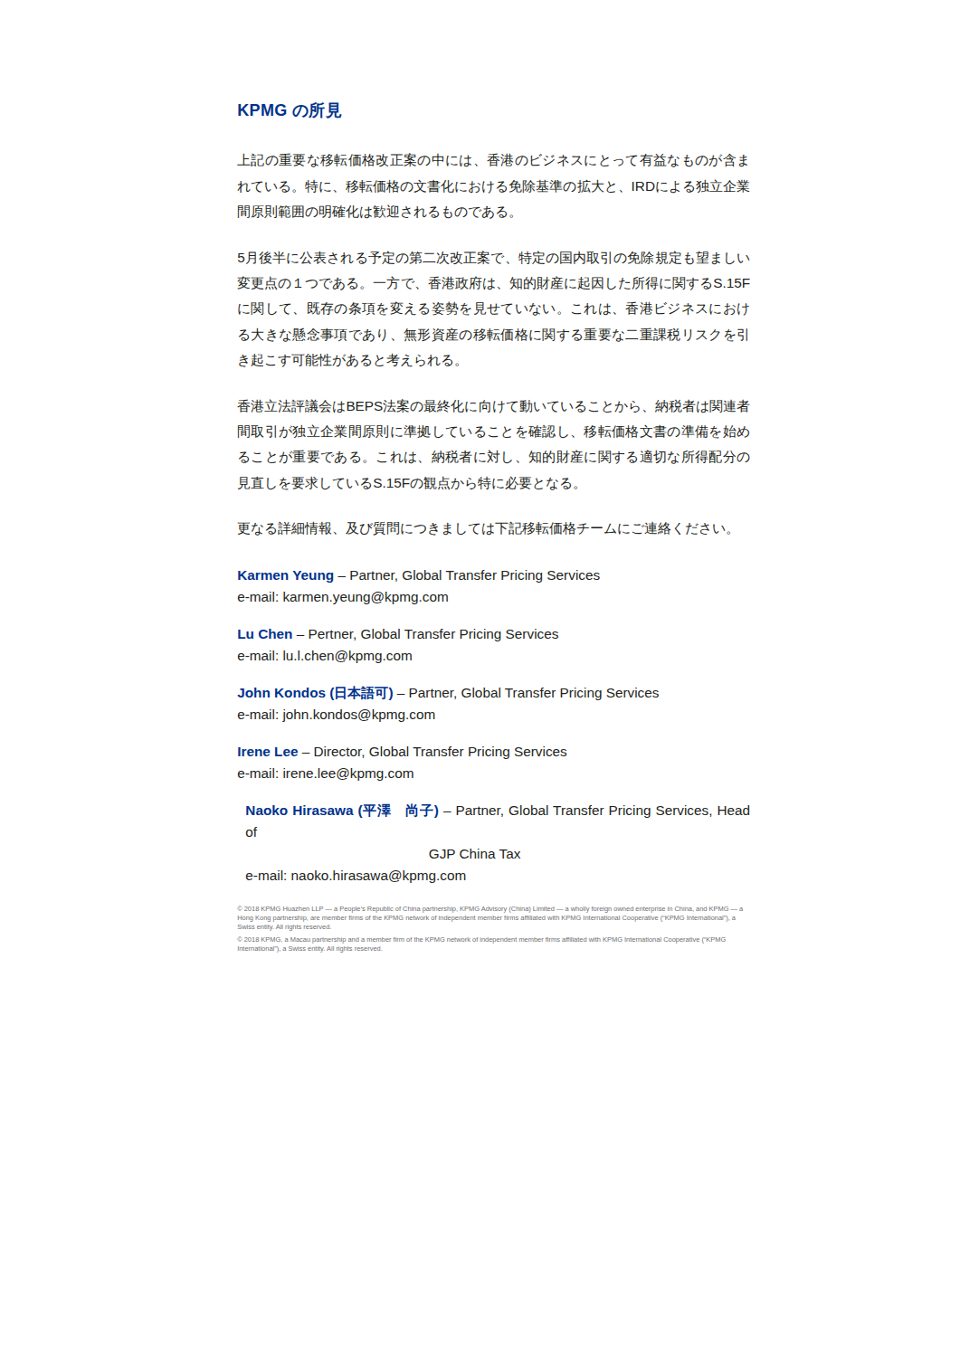KPMG の所見
上記の重要な移転価格改正案の中には、香港のビジネスにとって有益なものが含まれている。特に、移転価格の文書化における免除基準の拡大と、IRDによる独立企業間原則範囲の明確化は歓迎されるものである。
5月後半に公表される予定の第二次改正案で、特定の国内取引の免除規定も望ましい変更点の１つである。一方で、香港政府は、知的財産に起因した所得に関するS.15Fに関して、既存の条項を変える姿勢を見せていない。これは、香港ビジネスにおける大きな懸念事項であり、無形資産の移転価格に関する重要な二重課税リスクを引き起こす可能性があると考えられる。
香港立法評議会はBEPS法案の最終化に向けて動いていることから、納税者は関連者間取引が独立企業間原則に準拠していることを確認し、移転価格文書の準備を始めることが重要である。これは、納税者に対し、知的財産に関する適切な所得配分の見直しを要求しているS.15Fの観点から特に必要となる。
更なる詳細情報、及び質問につきましては下記移転価格チームにご連絡ください。
Karmen Yeung – Partner, Global Transfer Pricing Services e-mail: karmen.yeung@kpmg.com
Lu Chen – Pertner, Global Transfer Pricing Services e-mail: lu.l.chen@kpmg.com
John Kondos (日本語可) – Partner, Global Transfer Pricing Services e-mail: john.kondos@kpmg.com
Irene Lee – Director, Global Transfer Pricing Services e-mail: irene.lee@kpmg.com
Naoko Hirasawa (平澤　尚子) – Partner, Global Transfer Pricing Services, Head of GJP China Tax e-mail: naoko.hirasawa@kpmg.com
© 2018 KPMG Huazhen LLP — a People’s Republic of China partnership, KPMG Advisory (China) Limited — a wholly foreign owned enterprise in China, and KPMG — a Hong Kong partnership, are member firms of the KPMG network of independent member firms affiliated with KPMG International Cooperative (“KPMG International”), a Swiss entity. All rights reserved.
© 2018 KPMG, a Macau partnership and a member firm of the KPMG network of independent member firms affiliated with KPMG International Cooperative (“KPMG International”), a Swiss entity. All rights reserved.